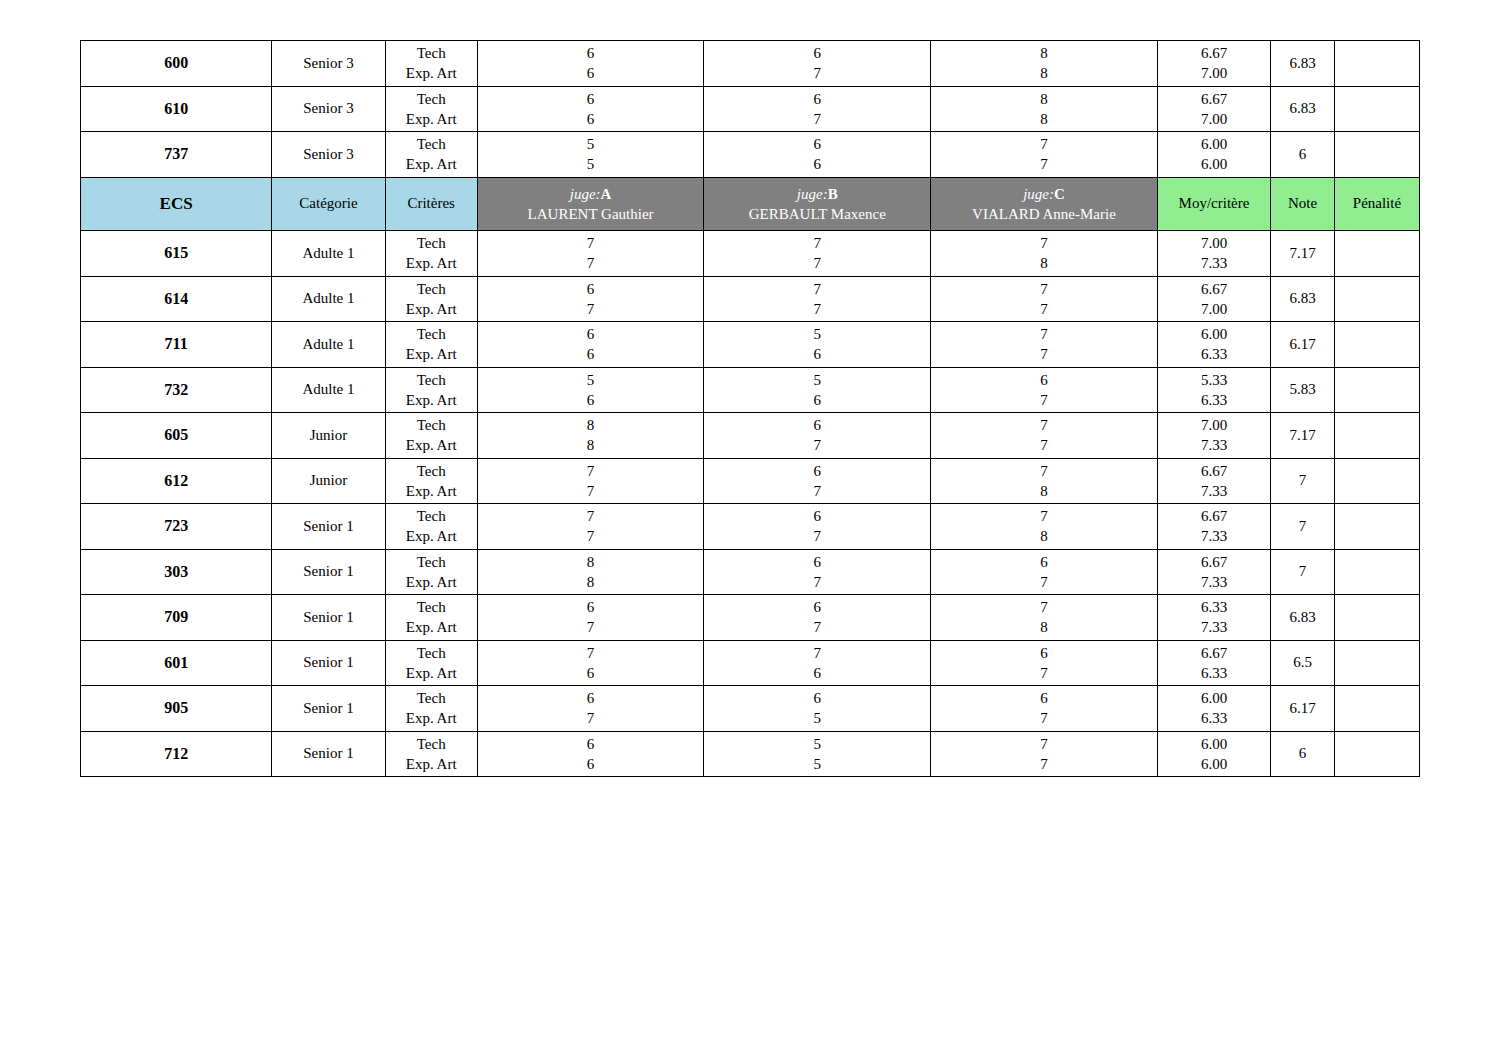| 600 | Senior 3 | Tech Exp. Art | 6 6 | 6 7 | 8 8 | 6.67 7.00 | 6.83 | |
| 610 | Senior 3 | Tech Exp. Art | 6 6 | 6 7 | 8 8 | 6.67 7.00 | 6.83 | |
| 737 | Senior 3 | Tech Exp. Art | 5 5 | 6 6 | 7 7 | 6.00 6.00 | 6 | |
| ECS | Catégorie | Critères | juge: A LAURENT Gauthier | juge: B GERBAULT Maxence | juge: C VIALARD Anne-Marie | Moy/critère | Note | Pénalité |
| 615 | Adulte 1 | Tech Exp. Art | 7 7 | 7 7 | 7 8 | 7.00 7.33 | 7.17 | |
| 614 | Adulte 1 | Tech Exp. Art | 6 7 | 7 7 | 7 7 | 6.67 7.00 | 6.83 | |
| 711 | Adulte 1 | Tech Exp. Art | 6 6 | 5 6 | 7 7 | 6.00 6.33 | 6.17 | |
| 732 | Adulte 1 | Tech Exp. Art | 5 6 | 5 6 | 6 7 | 5.33 6.33 | 5.83 | |
| 605 | Junior | Tech Exp. Art | 8 8 | 6 7 | 7 7 | 7.00 7.33 | 7.17 | |
| 612 | Junior | Tech Exp. Art | 7 7 | 6 7 | 7 8 | 6.67 7.33 | 7 | |
| 723 | Senior 1 | Tech Exp. Art | 7 7 | 6 7 | 7 8 | 6.67 7.33 | 7 | |
| 303 | Senior 1 | Tech Exp. Art | 8 8 | 6 7 | 6 7 | 6.67 7.33 | 7 | |
| 709 | Senior 1 | Tech Exp. Art | 6 7 | 6 7 | 7 8 | 6.33 7.33 | 6.83 | |
| 601 | Senior 1 | Tech Exp. Art | 7 6 | 7 6 | 6 7 | 6.67 6.33 | 6.5 | |
| 905 | Senior 1 | Tech Exp. Art | 6 7 | 6 5 | 6 7 | 6.00 6.33 | 6.17 | |
| 712 | Senior 1 | Tech Exp. Art | 6 6 | 5 5 | 7 7 | 6.00 6.00 | 6 | |